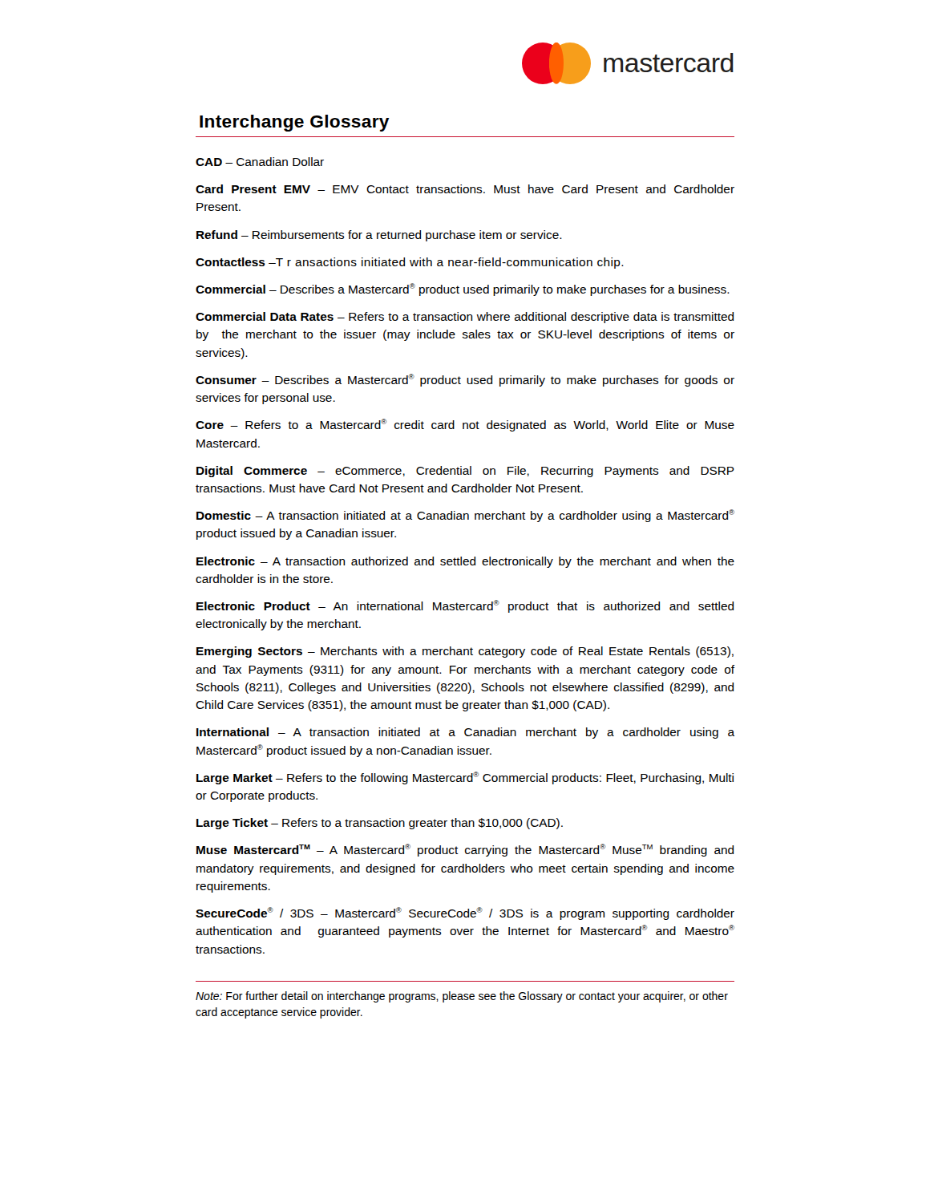mastercard
Interchange Glossary
CAD – Canadian Dollar
Card Present EMV – EMV Contact transactions. Must have Card Present and Cardholder Present.
Refund – Reimbursements for a returned purchase item or service.
Contactless –T r ansactions initiated with a near-field-communication chip.
Commercial – Describes a Mastercard® product used primarily to make purchases for a business.
Commercial Data Rates – Refers to a transaction where additional descriptive data is transmitted by the merchant to the issuer (may include sales tax or SKU-level descriptions of items or services).
Consumer – Describes a Mastercard® product used primarily to make purchases for goods or services for personal use.
Core – Refers to a Mastercard® credit card not designated as World, World Elite or Muse Mastercard.
Digital Commerce – eCommerce, Credential on File, Recurring Payments and DSRP transactions. Must have Card Not Present and Cardholder Not Present.
Domestic – A transaction initiated at a Canadian merchant by a cardholder using a Mastercard® product issued by a Canadian issuer.
Electronic – A transaction authorized and settled electronically by the merchant and when the cardholder is in the store.
Electronic Product – An international Mastercard® product that is authorized and settled electronically by the merchant.
Emerging Sectors – Merchants with a merchant category code of Real Estate Rentals (6513), and Tax Payments (9311) for any amount. For merchants with a merchant category code of Schools (8211), Colleges and Universities (8220), Schools not elsewhere classified (8299), and Child Care Services (8351), the amount must be greater than $1,000 (CAD).
International – A transaction initiated at a Canadian merchant by a cardholder using a Mastercard® product issued by a non-Canadian issuer.
Large Market – Refers to the following Mastercard® Commercial products: Fleet, Purchasing, Multi or Corporate products.
Large Ticket – Refers to a transaction greater than $10,000 (CAD).
Muse MastercardTM – A Mastercard® product carrying the Mastercard® MuseTM branding and mandatory requirements, and designed for cardholders who meet certain spending and income requirements.
SecureCode® / 3DS – Mastercard® SecureCode® / 3DS is a program supporting cardholder authentication and guaranteed payments over the Internet for Mastercard® and Maestro® transactions.
Note: For further detail on interchange programs, please see the Glossary or contact your acquirer, or other card acceptance service provider.